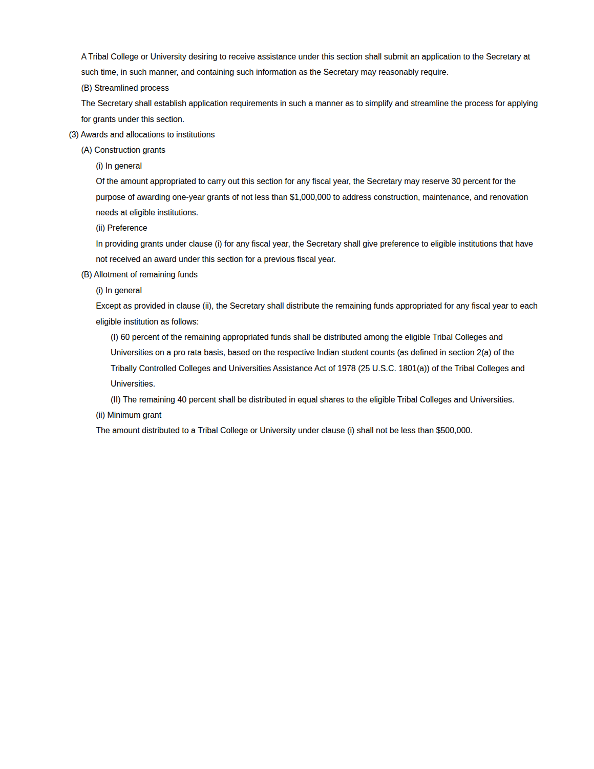A Tribal College or University desiring to receive assistance under this section shall submit an application to the Secretary at such time, in such manner, and containing such information as the Secretary may reasonably require.
(B) Streamlined process
The Secretary shall establish application requirements in such a manner as to simplify and streamline the process for applying for grants under this section.
(3) Awards and allocations to institutions
(A) Construction grants
(i) In general
Of the amount appropriated to carry out this section for any fiscal year, the Secretary may reserve 30 percent for the purpose of awarding one-year grants of not less than $1,000,000 to address construction, maintenance, and renovation needs at eligible institutions.
(ii) Preference
In providing grants under clause (i) for any fiscal year, the Secretary shall give preference to eligible institutions that have not received an award under this section for a previous fiscal year.
(B) Allotment of remaining funds
(i) In general
Except as provided in clause (ii), the Secretary shall distribute the remaining funds appropriated for any fiscal year to each eligible institution as follows:
(I) 60 percent of the remaining appropriated funds shall be distributed among the eligible Tribal Colleges and Universities on a pro rata basis, based on the respective Indian student counts (as defined in section 2(a) of the Tribally Controlled Colleges and Universities Assistance Act of 1978 (25 U.S.C. 1801(a)) of the Tribal Colleges and Universities.
(II) The remaining 40 percent shall be distributed in equal shares to the eligible Tribal Colleges and Universities.
(ii) Minimum grant
The amount distributed to a Tribal College or University under clause (i) shall not be less than $500,000.